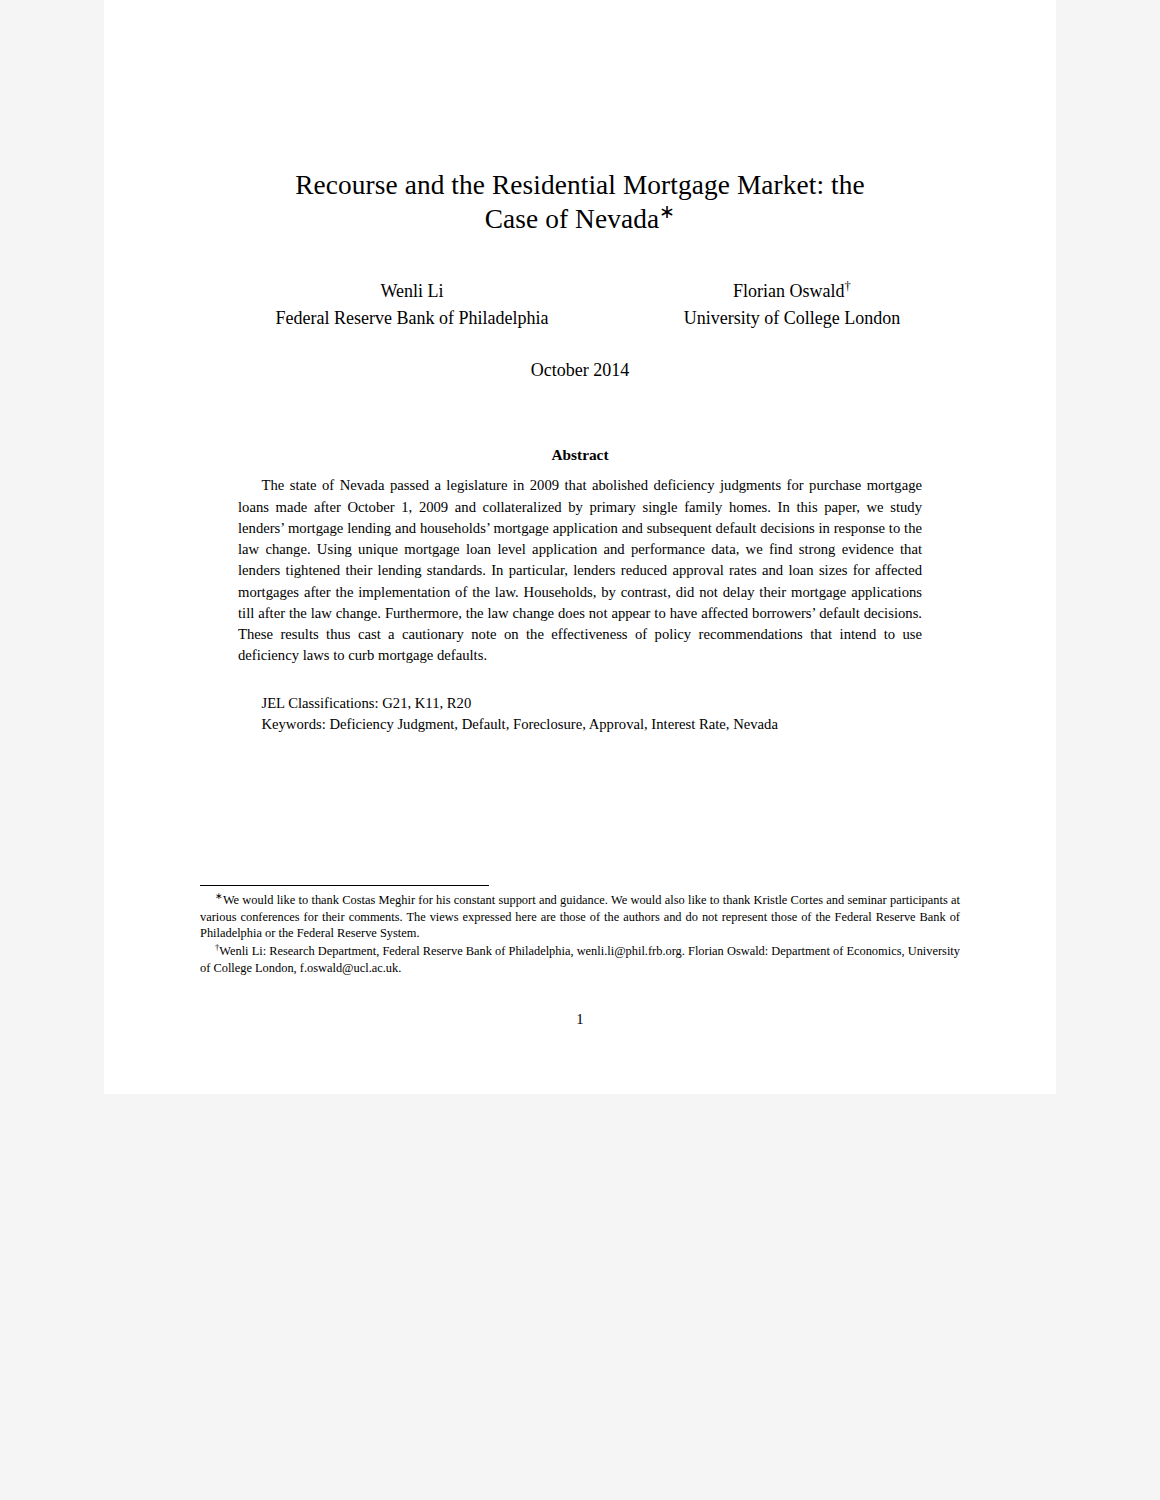Recourse and the Residential Mortgage Market: the
Case of Nevada∗
| Wenli Li | Florian Oswald † |
| Federal Reserve Bank of Philadelphia | University of College London |
October 2014
Abstract
The state of Nevada passed a legislature in 2009 that abolished deficiency judgments for purchase mortgage loans made after October 1, 2009 and collateralized by primary single family homes. In this paper, we study lenders’ mortgage lending and households’ mortgage application and subsequent default decisions in response to the law change. Using unique mortgage loan level application and performance data, we find strong evidence that lenders tightened their lending standards. In particular, lenders reduced approval rates and loan sizes for affected mortgages after the implementation of the law. Households, by contrast, did not delay their mortgage applications till after the law change. Furthermore, the law change does not appear to have affected borrowers’ default decisions. These results thus cast a cautionary note on the effectiveness of policy recommendations that intend to use deficiency laws to curb mortgage defaults.
JEL Classifications: G21, K11, R20
Keywords: Deficiency Judgment, Default, Foreclosure, Approval, Interest Rate, Nevada
∗We would like to thank Costas Meghir for his constant support and guidance. We would also like to thank Kristle Cortes and seminar participants at various conferences for their comments. The views expressed here are those of the authors and do not represent those of the Federal Reserve Bank of Philadelphia or the Federal Reserve System.
†Wenli Li: Research Department, Federal Reserve Bank of Philadelphia, wenli.li@phil.frb.org. Florian Oswald: Department of Economics, University of College London, f.oswald@ucl.ac.uk.
1